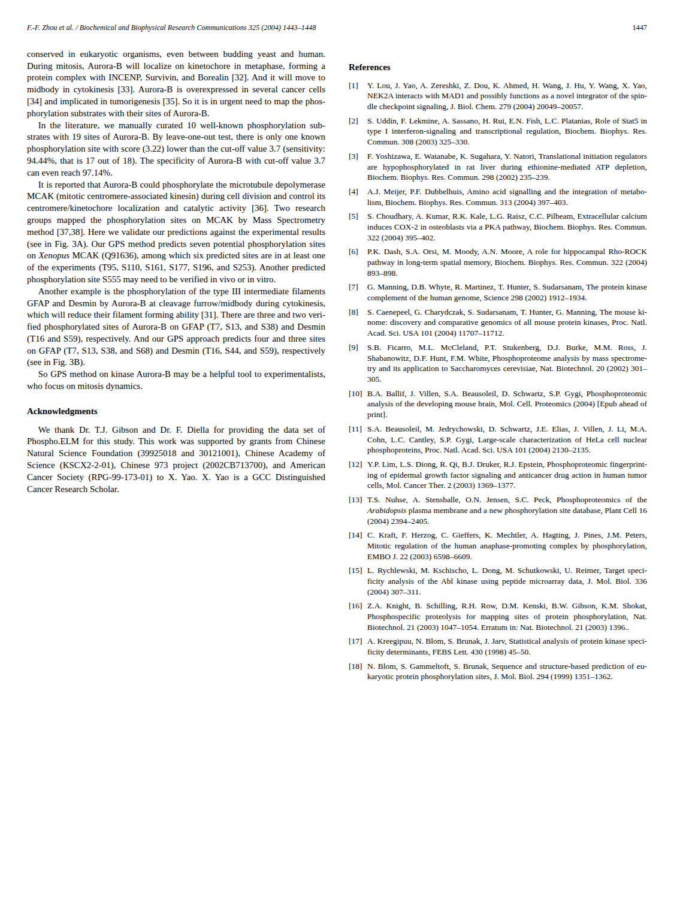F.-F. Zhou et al. / Biochemical and Biophysical Research Communications 325 (2004) 1443–1448 1447
conserved in eukaryotic organisms, even between budding yeast and human. During mitosis, Aurora-B will localize on kinetochore in metaphase, forming a protein complex with INCENP, Survivin, and Borealin [32]. And it will move to midbody in cytokinesis [33]. Aurora-B is overexpressed in several cancer cells [34] and implicated in tumorigenesis [35]. So it is in urgent need to map the phosphorylation substrates with their sites of Aurora-B.
In the literature, we manually curated 10 well-known phosphorylation substrates with 19 sites of Aurora-B. By leave-one-out test, there is only one known phosphorylation site with score (3.22) lower than the cut-off value 3.7 (sensitivity: 94.44%, that is 17 out of 18). The specificity of Aurora-B with cut-off value 3.7 can even reach 97.14%.
It is reported that Aurora-B could phosphorylate the microtubule depolymerase MCAK (mitotic centromere-associated kinesin) during cell division and control its centromere/kinetochore localization and catalytic activity [36]. Two research groups mapped the phosphorylation sites on MCAK by Mass Spectrometry method [37,38]. Here we validate our predictions against the experimental results (see in Fig. 3A). Our GPS method predicts seven potential phosphorylation sites on Xenopus MCAK (Q91636), among which six predicted sites are in at least one of the experiments (T95, S110, S161, S177, S196, and S253). Another predicted phosphorylation site S555 may need to be verified in vivo or in vitro.
Another example is the phosphorylation of the type III intermediate filaments GFAP and Desmin by Aurora-B at cleavage furrow/midbody during cytokinesis, which will reduce their filament forming ability [31]. There are three and two verified phosphorylated sites of Aurora-B on GFAP (T7, S13, and S38) and Desmin (T16 and S59), respectively. And our GPS approach predicts four and three sites on GFAP (T7, S13, S38, and S68) and Desmin (T16, S44, and S59), respectively (see in Fig. 3B).
So GPS method on kinase Aurora-B may be a helpful tool to experimentalists, who focus on mitosis dynamics.
Acknowledgments
We thank Dr. T.J. Gibson and Dr. F. Diella for providing the data set of Phospho.ELM for this study. This work was supported by grants from Chinese Natural Science Foundation (39925018 and 30121001), Chinese Academy of Science (KSCX2-2-01), Chinese 973 project (2002CB713700), and American Cancer Society (RPG-99-173-01) to X. Yao. X. Yao is a GCC Distinguished Cancer Research Scholar.
References
Y. Lou, J. Yao, A. Zereshki, Z. Dou, K. Ahmed, H. Wang, J. Hu, Y. Wang, X. Yao, NEK2A interacts with MAD1 and possibly functions as a novel integrator of the spindle checkpoint signaling, J. Biol. Chem. 279 (2004) 20049–20057.
S. Uddin, F. Lekmine, A. Sassano, H. Rui, E.N. Fish, L.C. Platanias, Role of Stat5 in type I interferon-signaling and transcriptional regulation, Biochem. Biophys. Res. Commun. 308 (2003) 325–330.
F. Yoshizawa, E. Watanabe, K. Sugahara, Y. Natori, Translational initiation regulators are hypophosphorylated in rat liver during ethionine-mediated ATP depletion, Biochem. Biophys. Res. Commun. 298 (2002) 235–239.
A.J. Meijer, P.F. Dubbelhuis, Amino acid signalling and the integration of metabolism, Biochem. Biophys. Res. Commun. 313 (2004) 397–403.
S. Choudhary, A. Kumar, R.K. Kale, L.G. Raisz, C.C. Pilbeam, Extracellular calcium induces COX-2 in osteoblasts via a PKA pathway, Biochem. Biophys. Res. Commun. 322 (2004) 395–402.
P.K. Dash, S.A. Orsi, M. Moody, A.N. Moore, A role for hippocampal Rho-ROCK pathway in long-term spatial memory, Biochem. Biophys. Res. Commun. 322 (2004) 893–898.
G. Manning, D.B. Whyte, R. Martinez, T. Hunter, S. Sudarsanam, The protein kinase complement of the human genome, Science 298 (2002) 1912–1934.
S. Caenepeel, G. Charydczak, S. Sudarsanam, T. Hunter, G. Manning, The mouse kinome: discovery and comparative genomics of all mouse protein kinases, Proc. Natl. Acad. Sci. USA 101 (2004) 11707–11712.
S.B. Ficarro, M.L. McCleland, P.T. Stukenberg, D.J. Burke, M.M. Ross, J. Shabanowitz, D.F. Hunt, F.M. White, Phosphoproteome analysis by mass spectrometry and its application to Saccharomyces cerevisiae, Nat. Biotechnol. 20 (2002) 301–305.
B.A. Ballif, J. Villen, S.A. Beausoleil, D. Schwartz, S.P. Gygi, Phosphoproteomic analysis of the developing mouse brain, Mol. Cell. Proteomics (2004) [Epub ahead of print].
S.A. Beausoleil, M. Jedrychowski, D. Schwartz, J.E. Elias, J. Villen, J. Li, M.A. Cohn, L.C. Cantley, S.P. Gygi, Large-scale characterization of HeLa cell nuclear phosphoproteins, Proc. Natl. Acad. Sci. USA 101 (2004) 2130–2135.
Y.P. Lim, L.S. Diong, R. Qi, B.J. Druker, R.J. Epstein, Phosphoproteomic fingerprinting of epidermal growth factor signaling and anticancer drug action in human tumor cells, Mol. Cancer Ther. 2 (2003) 1369–1377.
T.S. Nuhse, A. Stensballe, O.N. Jensen, S.C. Peck, Phosphoproteomics of the Arabidopsis plasma membrane and a new phosphorylation site database, Plant Cell 16 (2004) 2394–2405.
C. Kraft, F. Herzog, C. Gieffers, K. Mechtler, A. Hagting, J. Pines, J.M. Peters, Mitotic regulation of the human anaphase-promoting complex by phosphorylation, EMBO J. 22 (2003) 6598–6609.
L. Rychlewski, M. Kschischo, L. Dong, M. Schutkowski, U. Reimer, Target specificity analysis of the Abl kinase using peptide microarray data, J. Mol. Biol. 336 (2004) 307–311.
Z.A. Knight, B. Schilling, R.H. Row, D.M. Kenski, B.W. Gibson, K.M. Shokat, Phosphospecific proteolysis for mapping sites of protein phosphorylation, Nat. Biotechnol. 21 (2003) 1047–1054. Erratum in: Nat. Biotechnol. 21 (2003) 1396..
A. Kreegipuu, N. Blom, S. Brunak, J. Jarv, Statistical analysis of protein kinase specificity determinants, FEBS Lett. 430 (1998) 45–50.
N. Blom, S. Gammeltoft, S. Brunak, Sequence and structure-based prediction of eukaryotic protein phosphorylation sites, J. Mol. Biol. 294 (1999) 1351–1362.